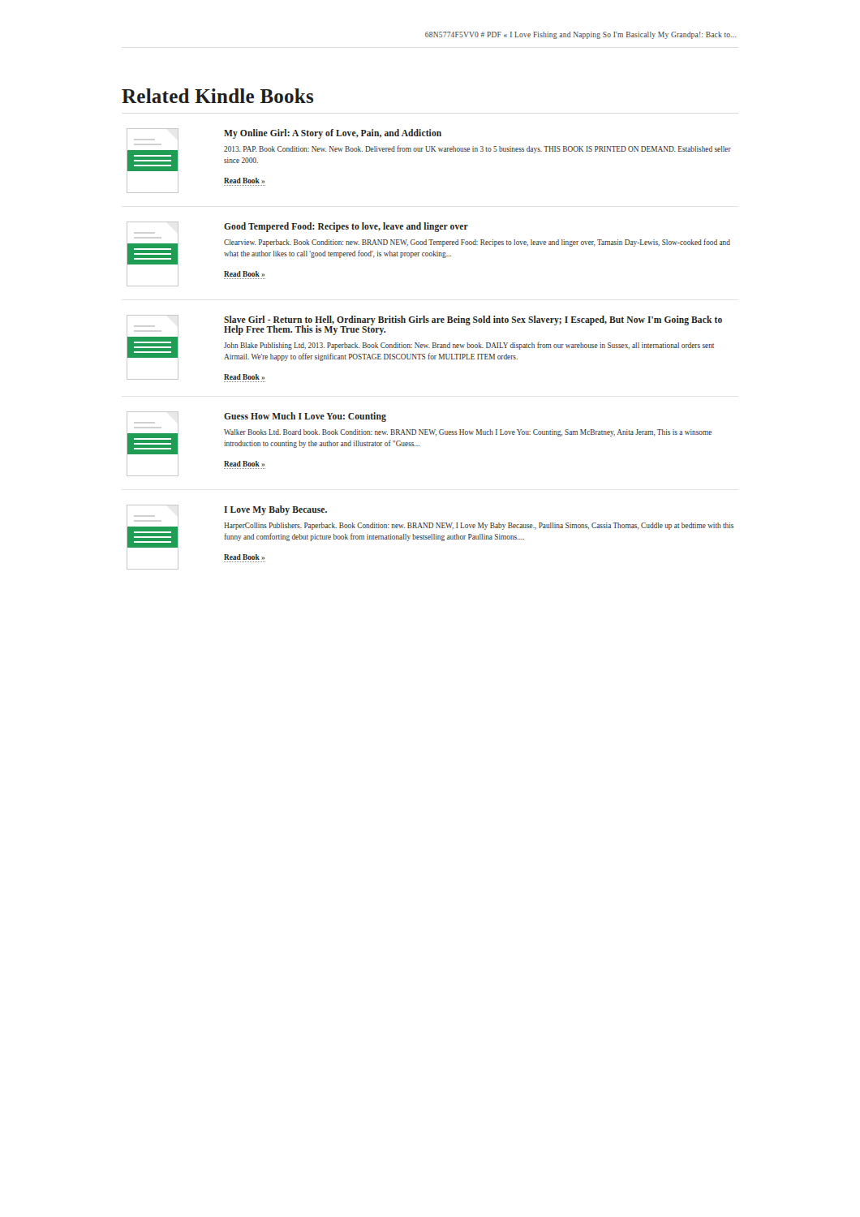68N5774F5VV0 # PDF « I Love Fishing and Napping So I'm Basically My Grandpa!: Back to...
Related Kindle Books
My Online Girl: A Story of Love, Pain, and Addiction
2013. PAP. Book Condition: New. New Book. Delivered from our UK warehouse in 3 to 5 business days. THIS BOOK IS PRINTED ON DEMAND. Established seller since 2000.
Read Book »
Good Tempered Food: Recipes to love, leave and linger over
Clearview. Paperback. Book Condition: new. BRAND NEW, Good Tempered Food: Recipes to love, leave and linger over, Tamasin Day-Lewis, Slow-cooked food and what the author likes to call 'good tempered food', is what proper cooking...
Read Book »
Slave Girl - Return to Hell, Ordinary British Girls are Being Sold into Sex Slavery; I Escaped, But Now I'm Going Back to Help Free Them. This is My True Story.
John Blake Publishing Ltd, 2013. Paperback. Book Condition: New. Brand new book. DAILY dispatch from our warehouse in Sussex, all international orders sent Airmail. We're happy to offer significant POSTAGE DISCOUNTS for MULTIPLE ITEM orders.
Read Book »
Guess How Much I Love You: Counting
Walker Books Ltd. Board book. Book Condition: new. BRAND NEW, Guess How Much I Love You: Counting, Sam McBratney, Anita Jeram, This is a winsome introduction to counting by the author and illustrator of "Guess...
Read Book »
I Love My Baby Because.
HarperCollins Publishers. Paperback. Book Condition: new. BRAND NEW, I Love My Baby Because., Paullina Simons, Cassia Thomas, Cuddle up at bedtime with this funny and comforting debut picture book from internationally bestselling author Paullina Simons....
Read Book »